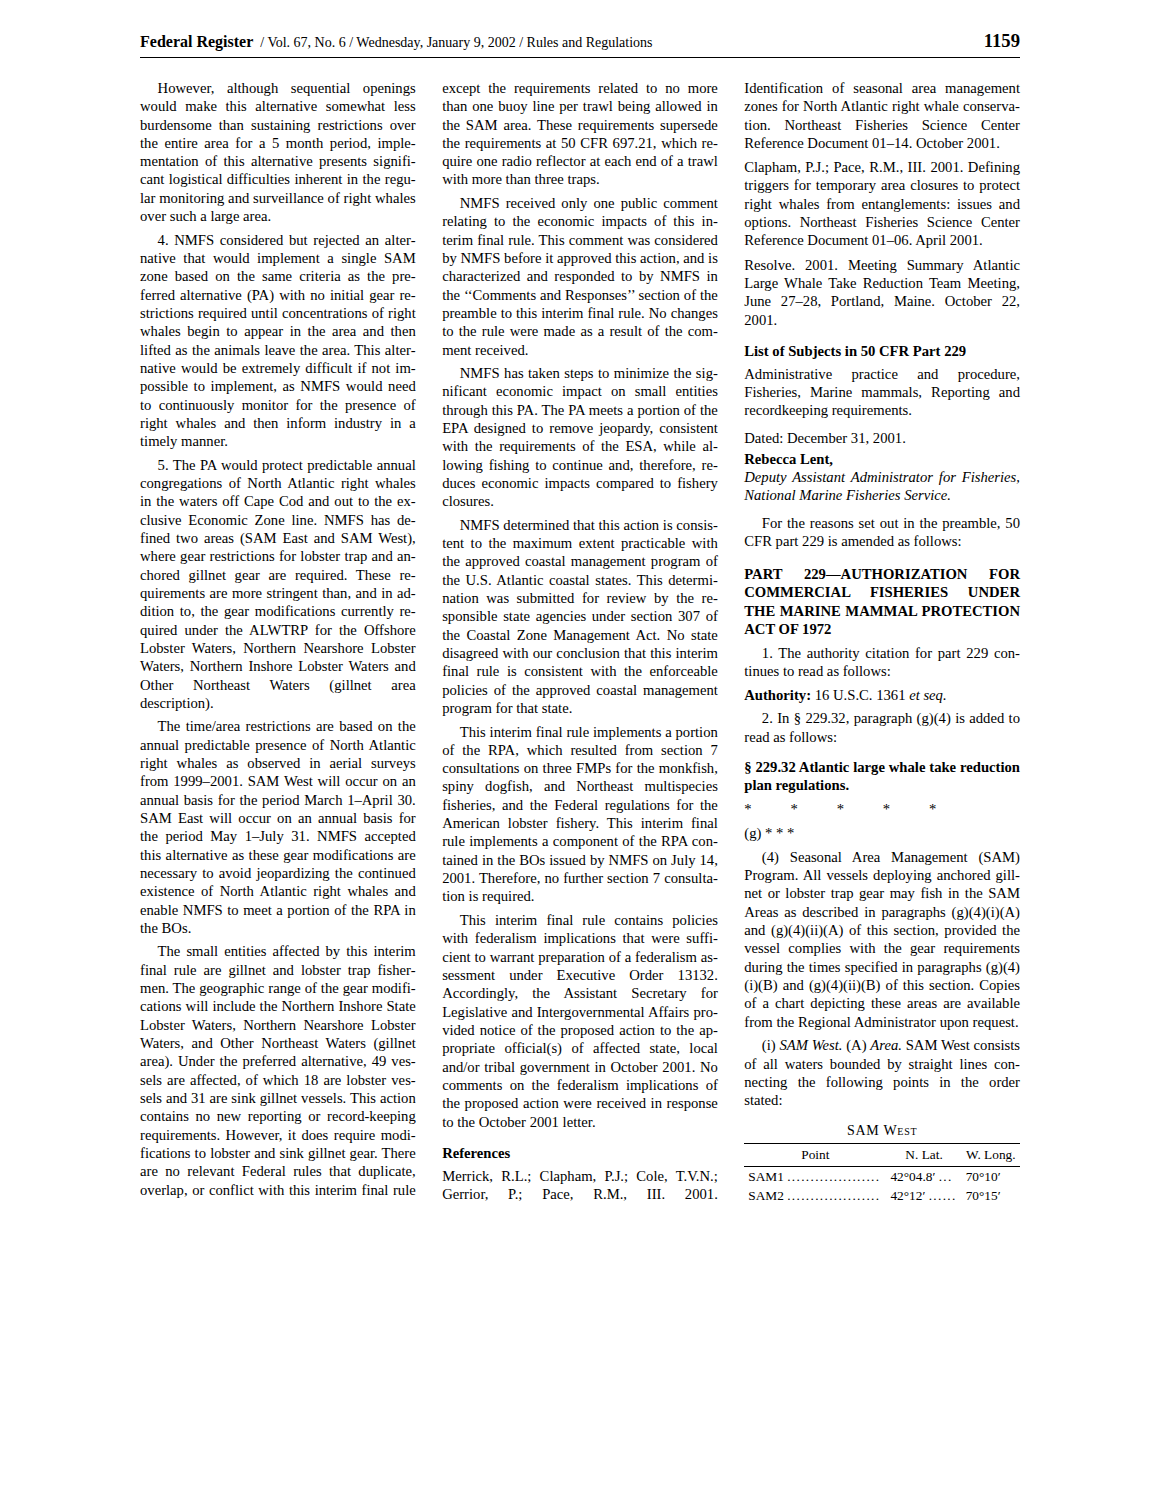Federal Register / Vol. 67, No. 6 / Wednesday, January 9, 2002 / Rules and Regulations 1159
However, although sequential openings would make this alternative somewhat less burdensome than sustaining restrictions over the entire area for a 5 month period, implementation of this alternative presents significant logistical difficulties inherent in the regular monitoring and surveillance of right whales over such a large area.
4. NMFS considered but rejected an alternative that would implement a single SAM zone based on the same criteria as the preferred alternative (PA) with no initial gear restrictions required until concentrations of right whales begin to appear in the area and then lifted as the animals leave the area. This alternative would be extremely difficult if not impossible to implement, as NMFS would need to continuously monitor for the presence of right whales and then inform industry in a timely manner.
5. The PA would protect predictable annual congregations of North Atlantic right whales in the waters off Cape Cod and out to the exclusive Economic Zone line. NMFS has defined two areas (SAM East and SAM West), where gear restrictions for lobster trap and anchored gillnet gear are required. These requirements are more stringent than, and in addition to, the gear modifications currently required under the ALWTRP for the Offshore Lobster Waters, Northern Nearshore Lobster Waters, Northern Inshore Lobster Waters and Other Northeast Waters (gillnet area description).
The time/area restrictions are based on the annual predictable presence of North Atlantic right whales as observed in aerial surveys from 1999–2001. SAM West will occur on an annual basis for the period March 1–April 30. SAM East will occur on an annual basis for the period May 1–July 31. NMFS accepted this alternative as these gear modifications are necessary to avoid jeopardizing the continued existence of North Atlantic right whales and enable NMFS to meet a portion of the RPA in the BOs.
The small entities affected by this interim final rule are gillnet and lobster trap fishermen. The geographic range of the gear modifications will include the Northern Inshore State Lobster Waters, Northern Nearshore Lobster Waters, and Other Northeast Waters (gillnet area). Under the preferred alternative, 49 vessels are affected, of which 18 are lobster vessels and 31 are sink gillnet vessels. This action contains no new reporting or record-keeping requirements. However, it does require modifications to lobster and sink gillnet gear. There are no relevant Federal rules that duplicate, overlap, or conflict with this interim final rule except the requirements related to no more than one buoy line per trawl being allowed in the SAM area. These requirements supersede the requirements at 50 CFR 697.21, which require one radio reflector at each end of a trawl with more than three traps.
NMFS received only one public comment relating to the economic impacts of this interim final rule. This comment was considered by NMFS before it approved this action, and is characterized and responded to by NMFS in the ‘‘Comments and Responses’’ section of the preamble to this interim final rule. No changes to the rule were made as a result of the comment received.
NMFS has taken steps to minimize the significant economic impact on small entities through this PA. The PA meets a portion of the EPA designed to remove jeopardy, consistent with the requirements of the ESA, while allowing fishing to continue and, therefore, reduces economic impacts compared to fishery closures.
NMFS determined that this action is consistent to the maximum extent practicable with the approved coastal management program of the U.S. Atlantic coastal states. This determination was submitted for review by the responsible state agencies under section 307 of the Coastal Zone Management Act. No state disagreed with our conclusion that this interim final rule is consistent with the enforceable policies of the approved coastal management program for that state.
This interim final rule implements a portion of the RPA, which resulted from section 7 consultations on three FMPs for the monkfish, spiny dogfish, and Northeast multispecies fisheries, and the Federal regulations for the American lobster fishery. This interim final rule implements a component of the RPA contained in the BOs issued by NMFS on July 14, 2001. Therefore, no further section 7 consultation is required.
This interim final rule contains policies with federalism implications that were sufficient to warrant preparation of a federalism assessment under Executive Order 13132. Accordingly, the Assistant Secretary for Legislative and Intergovernmental Affairs provided notice of the proposed action to the appropriate official(s) of affected state, local and/or tribal government in October 2001. No comments on the federalism implications of the proposed action were received in response to the October 2001 letter.
References
Merrick, R.L.; Clapham, P.J.; Cole, T.V.N.; Gerrior, P.; Pace, R.M., III. 2001. Identification of seasonal area management zones for North Atlantic right whale conservation. Northeast Fisheries Science Center Reference Document 01–14. October 2001.
Clapham, P.J.; Pace, R.M., III. 2001. Defining triggers for temporary area closures to protect right whales from entanglements: issues and options. Northeast Fisheries Science Center Reference Document 01–06. April 2001.
Resolve. 2001. Meeting Summary Atlantic Large Whale Take Reduction Team Meeting, June 27–28, Portland, Maine. October 22, 2001.
List of Subjects in 50 CFR Part 229
Administrative practice and procedure, Fisheries, Marine mammals, Reporting and recordkeeping requirements.
Dated: December 31, 2001.
Rebecca Lent,
Deputy Assistant Administrator for Fisheries, National Marine Fisheries Service.
For the reasons set out in the preamble, 50 CFR part 229 is amended as follows:
PART 229—AUTHORIZATION FOR COMMERCIAL FISHERIES UNDER THE MARINE MAMMAL PROTECTION ACT OF 1972
1. The authority citation for part 229 continues to read as follows:
Authority: 16 U.S.C. 1361 et seq.
2. In § 229.32, paragraph (g)(4) is added to read as follows:
§ 229.32 Atlantic large whale take reduction plan regulations.
* * * * *
(g) * * *
(4) Seasonal Area Management (SAM) Program. All vessels deploying anchored gillnet or lobster trap gear may fish in the SAM Areas as described in paragraphs (g)(4)(i)(A) and (g)(4)(ii)(A) of this section, provided the vessel complies with the gear requirements during the times specified in paragraphs (g)(4)(i)(B) and (g)(4)(ii)(B) of this section. Copies of a chart depicting these areas are available from the Regional Administrator upon request.
(i) SAM West. (A) Area. SAM West consists of all waters bounded by straight lines connecting the following points in the order stated:
SAM West
| Point | N. Lat. | W. Long. |
| --- | --- | --- |
| SAM1 .................... | 42°04.8′ ... | 70°10′ |
| SAM2 .................... | 42°12′ ...... | 70°15′ |